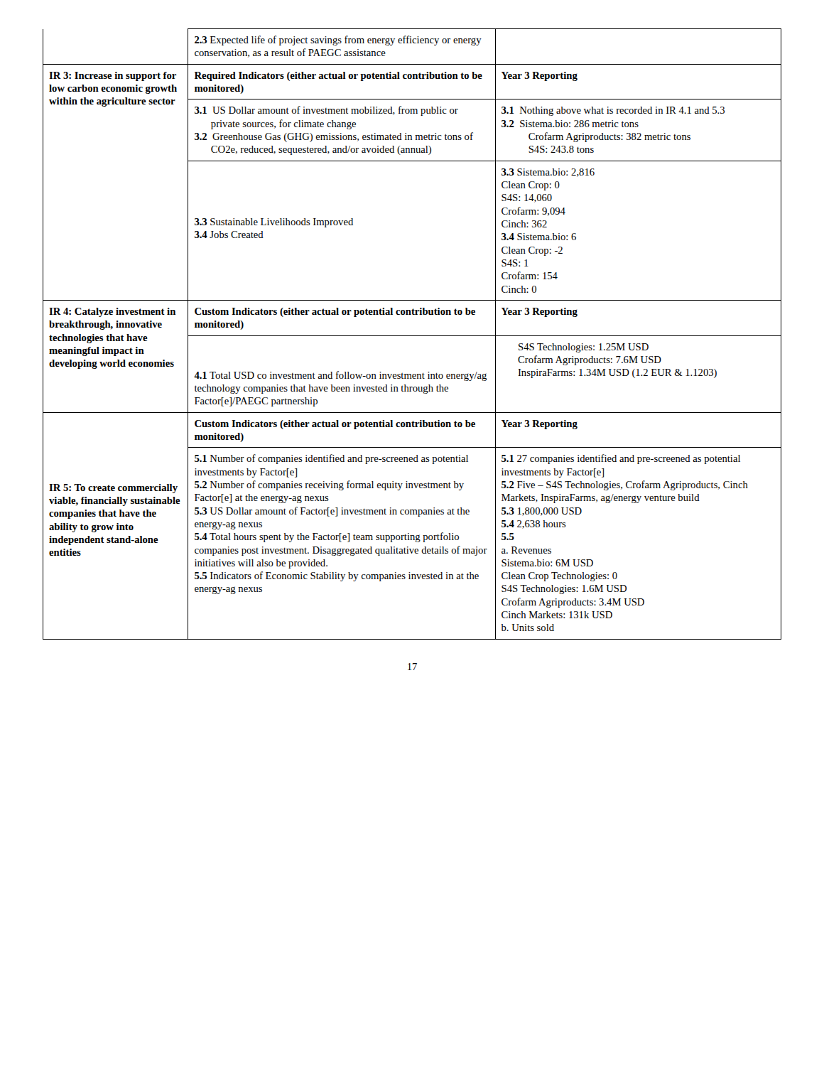| | 2.3 Expected life of project savings from energy efficiency or energy conservation, as a result of PAEGC assistance | |
| IR 3: Increase in support for low carbon economic growth within the agriculture sector | Required Indicators (either actual or potential contribution to be monitored) | Year 3 Reporting |
| 3.1 US Dollar amount of investment mobilized, from public or private sources, for climate change 3.2 Greenhouse Gas (GHG) emissions, estimated in metric tons of CO2e, reduced, sequestered, and/or avoided (annual) | 3.1 Nothing above what is recorded in IR 4.1 and 5.3 3.2 Sistema.bio: 286 metric tons Crofarm Agriproducts: 382 metric tons S4S: 243.8 tons |
| 3.3 Sustainable Livelihoods Improved 3.4 Jobs Created | 3.3 Sistema.bio: 2,816 Clean Crop: 0 S4S: 14,060 Crofarm: 9,094 Cinch: 362 3.4 Sistema.bio: 6 Clean Crop: -2 S4S: 1 Crofarm: 154 Cinch: 0 |
| IR 4: Catalyze investment in breakthrough, innovative technologies that have meaningful impact in developing world economies | Custom Indicators (either actual or potential contribution to be monitored) | Year 3 Reporting |
| 4.1 Total USD co investment and follow-on investment into energy/ag technology companies that have been invested in through the Factor[e]/PAEGC partnership | S4S Technologies: 1.25M USD Crofarm Agriproducts: 7.6M USD InspiraFarms: 1.34M USD (1.2 EUR & 1.1203) |
| IR 5: To create commercially viable, financially sustainable companies that have the ability to grow into independent stand-alone entities | Custom Indicators (either actual or potential contribution to be monitored) | Year 3 Reporting |
| 5.1 Number of companies identified and pre-screened as potential investments by Factor[e] 5.2 Number of companies receiving formal equity investment by Factor[e] at the energy-ag nexus 5.3 US Dollar amount of Factor[e] investment in companies at the energy-ag nexus 5.4 Total hours spent by the Factor[e] team supporting portfolio companies post investment. Disaggregated qualitative details of major initiatives will also be provided. 5.5 Indicators of Economic Stability by companies invested in at the energy-ag nexus | 5.1 27 companies identified and pre-screened as potential investments by Factor[e] 5.2 Five – S4S Technologies, Crofarm Agriproducts, Cinch Markets, InspiraFarms, ag/energy venture build 5.3 1,800,000 USD 5.4 2,638 hours 5.5 a. Revenues Sistema.bio: 6M USD Clean Crop Technologies: 0 S4S Technologies: 1.6M USD Crofarm Agriproducts: 3.4M USD Cinch Markets: 131k USD b. Units sold |
17